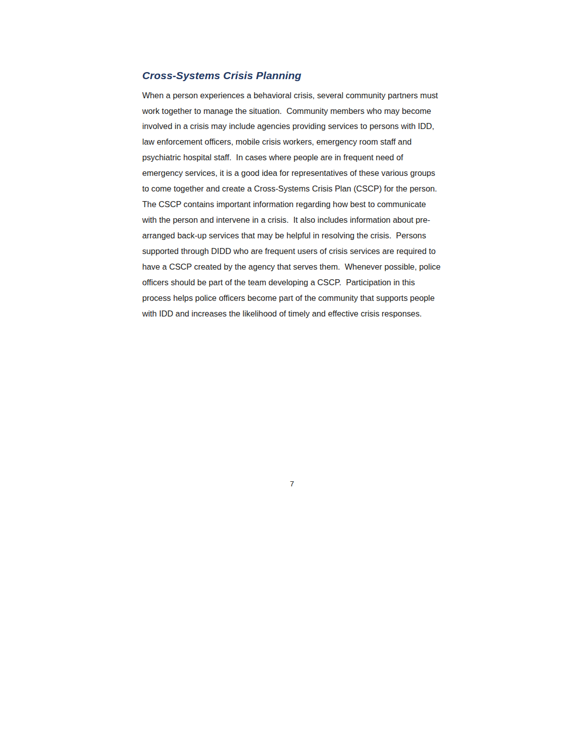Cross-Systems Crisis Planning
When a person experiences a behavioral crisis, several community partners must work together to manage the situation. Community members who may become involved in a crisis may include agencies providing services to persons with IDD, law enforcement officers, mobile crisis workers, emergency room staff and psychiatric hospital staff. In cases where people are in frequent need of emergency services, it is a good idea for representatives of these various groups to come together and create a Cross-Systems Crisis Plan (CSCP) for the person. The CSCP contains important information regarding how best to communicate with the person and intervene in a crisis. It also includes information about pre-arranged back-up services that may be helpful in resolving the crisis. Persons supported through DIDD who are frequent users of crisis services are required to have a CSCP created by the agency that serves them. Whenever possible, police officers should be part of the team developing a CSCP. Participation in this process helps police officers become part of the community that supports people with IDD and increases the likelihood of timely and effective crisis responses.
7